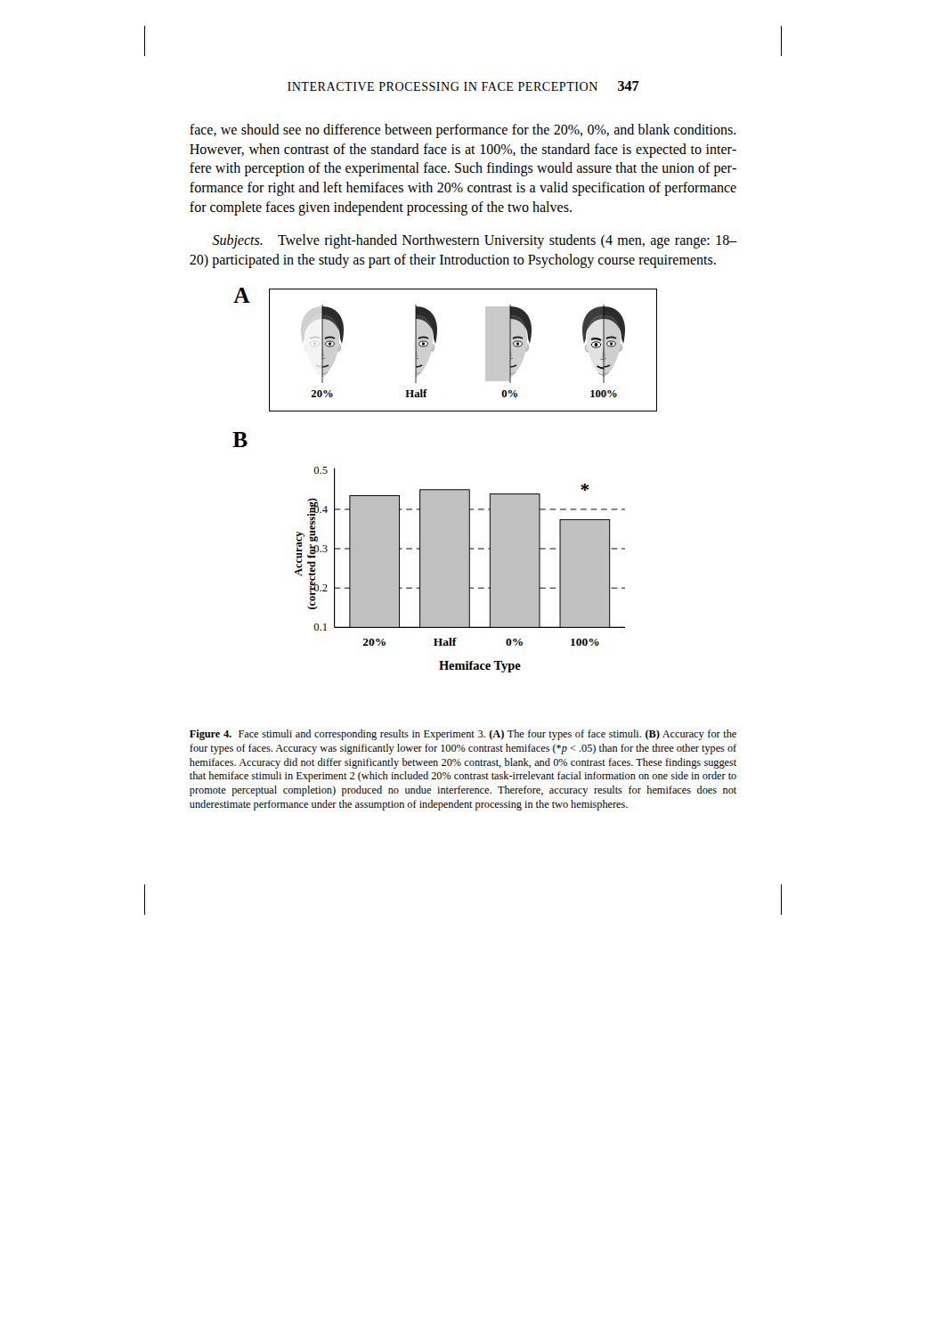INTERACTIVE PROCESSING IN FACE PERCEPTION 347
face, we should see no difference between performance for the 20%, 0%, and blank conditions. However, when contrast of the standard face is at 100%, the standard face is expected to interfere with perception of the experimental face. Such findings would assure that the union of performance for right and left hemifaces with 20% contrast is a valid specification of performance for complete faces given independent processing of the two halves.
Subjects. Twelve right-handed Northwestern University students (4 men, age range: 18–20) participated in the study as part of their Introduction to Psychology course requirements.
A
20%
Half
0%
100%
B
0.5 0.4 0.3 0.2 0.1 Accuracy (corrected for guessing) * 20% Half 0% 100% Hemiface Type
Figure 4. Face stimuli and corresponding results in Experiment 3. (A) The four types of face stimuli. (B) Accuracy for the four types of faces. Accuracy was significantly lower for 100% contrast hemifaces (*p < .05) than for the three other types of hemifaces. Accuracy did not differ significantly between 20% contrast, blank, and 0% contrast faces. These findings suggest that hemiface stimuli in Experiment 2 (which included 20% contrast task-irrelevant facial information on one side in order to promote perceptual completion) produced no undue interference. Therefore, accuracy results for hemifaces does not underestimate performance under the assumption of independent processing in the two hemispheres.